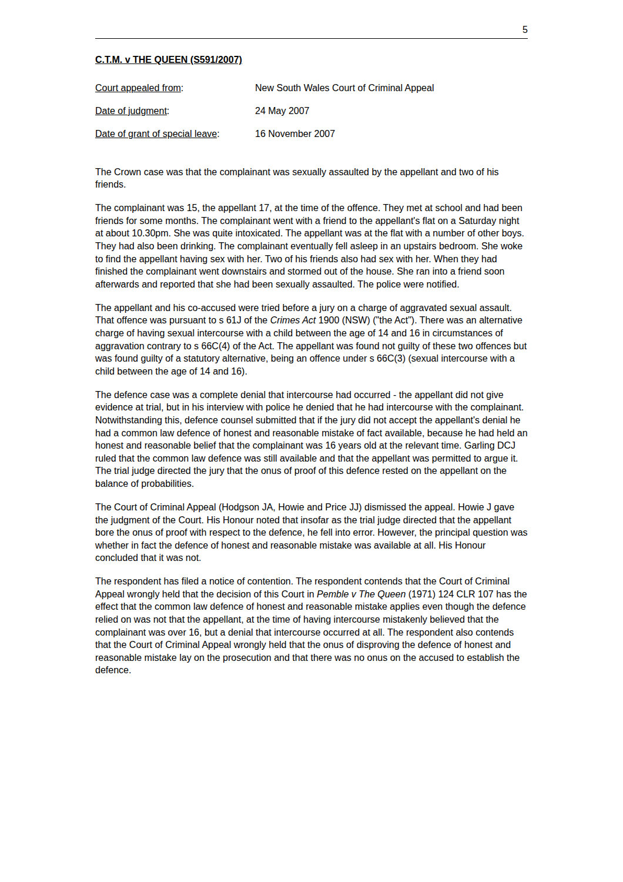5
C.T.M. v THE QUEEN (S591/2007)
| Court appealed from : | New South Wales Court of Criminal Appeal |
| Date of judgment : | 24 May 2007 |
| Date of grant of special leave : | 16 November 2007 |
The Crown case was that the complainant was sexually assaulted by the appellant and two of his friends.
The complainant was 15, the appellant 17, at the time of the offence. They met at school and had been friends for some months. The complainant went with a friend to the appellant's flat on a Saturday night at about 10.30pm. She was quite intoxicated. The appellant was at the flat with a number of other boys. They had also been drinking. The complainant eventually fell asleep in an upstairs bedroom. She woke to find the appellant having sex with her. Two of his friends also had sex with her. When they had finished the complainant went downstairs and stormed out of the house. She ran into a friend soon afterwards and reported that she had been sexually assaulted. The police were notified.
The appellant and his co-accused were tried before a jury on a charge of aggravated sexual assault. That offence was pursuant to s 61J of the Crimes Act 1900 (NSW) ("the Act"). There was an alternative charge of having sexual intercourse with a child between the age of 14 and 16 in circumstances of aggravation contrary to s 66C(4) of the Act. The appellant was found not guilty of these two offences but was found guilty of a statutory alternative, being an offence under s 66C(3) (sexual intercourse with a child between the age of 14 and 16).
The defence case was a complete denial that intercourse had occurred - the appellant did not give evidence at trial, but in his interview with police he denied that he had intercourse with the complainant. Notwithstanding this, defence counsel submitted that if the jury did not accept the appellant's denial he had a common law defence of honest and reasonable mistake of fact available, because he had held an honest and reasonable belief that the complainant was 16 years old at the relevant time. Garling DCJ ruled that the common law defence was still available and that the appellant was permitted to argue it. The trial judge directed the jury that the onus of proof of this defence rested on the appellant on the balance of probabilities.
The Court of Criminal Appeal (Hodgson JA, Howie and Price JJ) dismissed the appeal. Howie J gave the judgment of the Court. His Honour noted that insofar as the trial judge directed that the appellant bore the onus of proof with respect to the defence, he fell into error. However, the principal question was whether in fact the defence of honest and reasonable mistake was available at all. His Honour concluded that it was not.
The respondent has filed a notice of contention. The respondent contends that the Court of Criminal Appeal wrongly held that the decision of this Court in Pemble v The Queen (1971) 124 CLR 107 has the effect that the common law defence of honest and reasonable mistake applies even though the defence relied on was not that the appellant, at the time of having intercourse mistakenly believed that the complainant was over 16, but a denial that intercourse occurred at all. The respondent also contends that the Court of Criminal Appeal wrongly held that the onus of disproving the defence of honest and reasonable mistake lay on the prosecution and that there was no onus on the accused to establish the defence.